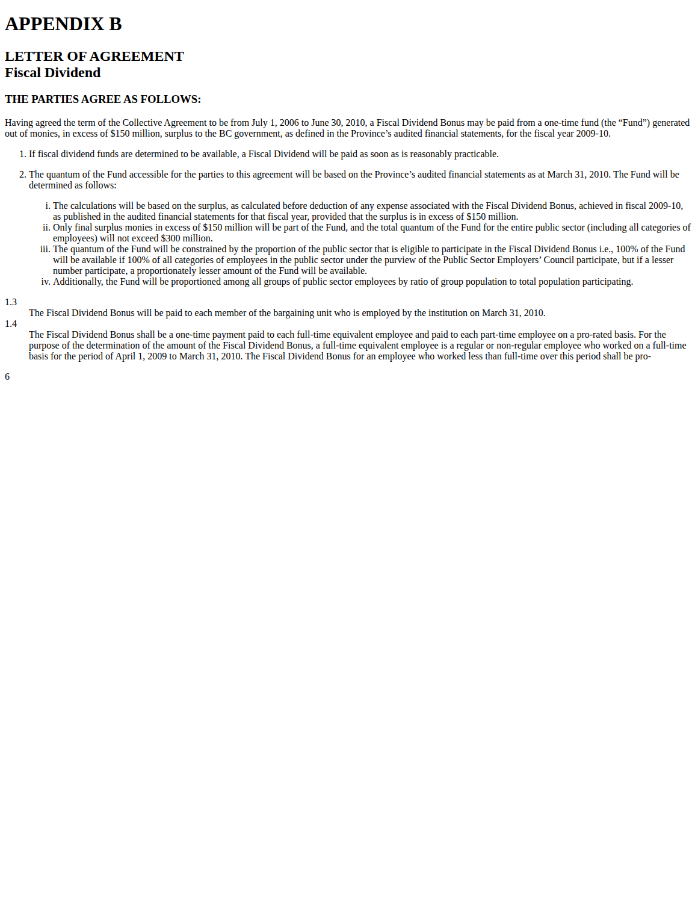APPENDIX B
LETTER OF AGREEMENT
Fiscal Dividend
THE PARTIES AGREE AS FOLLOWS:
Having agreed the term of the Collective Agreement to be from July 1, 2006 to June 30, 2010, a Fiscal Dividend Bonus may be paid from a one-time fund (the “Fund”) generated out of monies, in excess of $150 million, surplus to the BC government, as defined in the Province’s audited financial statements, for the fiscal year 2009-10.
If fiscal dividend funds are determined to be available, a Fiscal Dividend will be paid as soon as is reasonably practicable.
The quantum of the Fund accessible for the parties to this agreement will be based on the Province’s audited financial statements as at March 31, 2010. The Fund will be determined as follows:
The calculations will be based on the surplus, as calculated before deduction of any expense associated with the Fiscal Dividend Bonus, achieved in fiscal 2009-10, as published in the audited financial statements for that fiscal year, provided that the surplus is in excess of $150 million.
Only final surplus monies in excess of $150 million will be part of the Fund, and the total quantum of the Fund for the entire public sector (including all categories of employees) will not exceed $300 million.
The quantum of the Fund will be constrained by the proportion of the public sector that is eligible to participate in the Fiscal Dividend Bonus i.e., 100% of the Fund will be available if 100% of all categories of employees in the public sector under the purview of the Public Sector Employers’ Council participate, but if a lesser number participate, a proportionately lesser amount of the Fund will be available.
Additionally, the Fund will be proportioned among all groups of public sector employees by ratio of group population to total population participating.
1.3
The Fiscal Dividend Bonus will be paid to each member of the bargaining unit who is employed by the institution on March 31, 2010.
1.4
The Fiscal Dividend Bonus shall be a one-time payment paid to each full-time equivalent employee and paid to each part-time employee on a pro-rated basis. For the purpose of the determination of the amount of the Fiscal Dividend Bonus, a full-time equivalent employee is a regular or non-regular employee who worked on a full-time basis for the period of April 1, 2009 to March 31, 2010. The Fiscal Dividend Bonus for an employee who worked less than full-time over this period shall be pro-
6